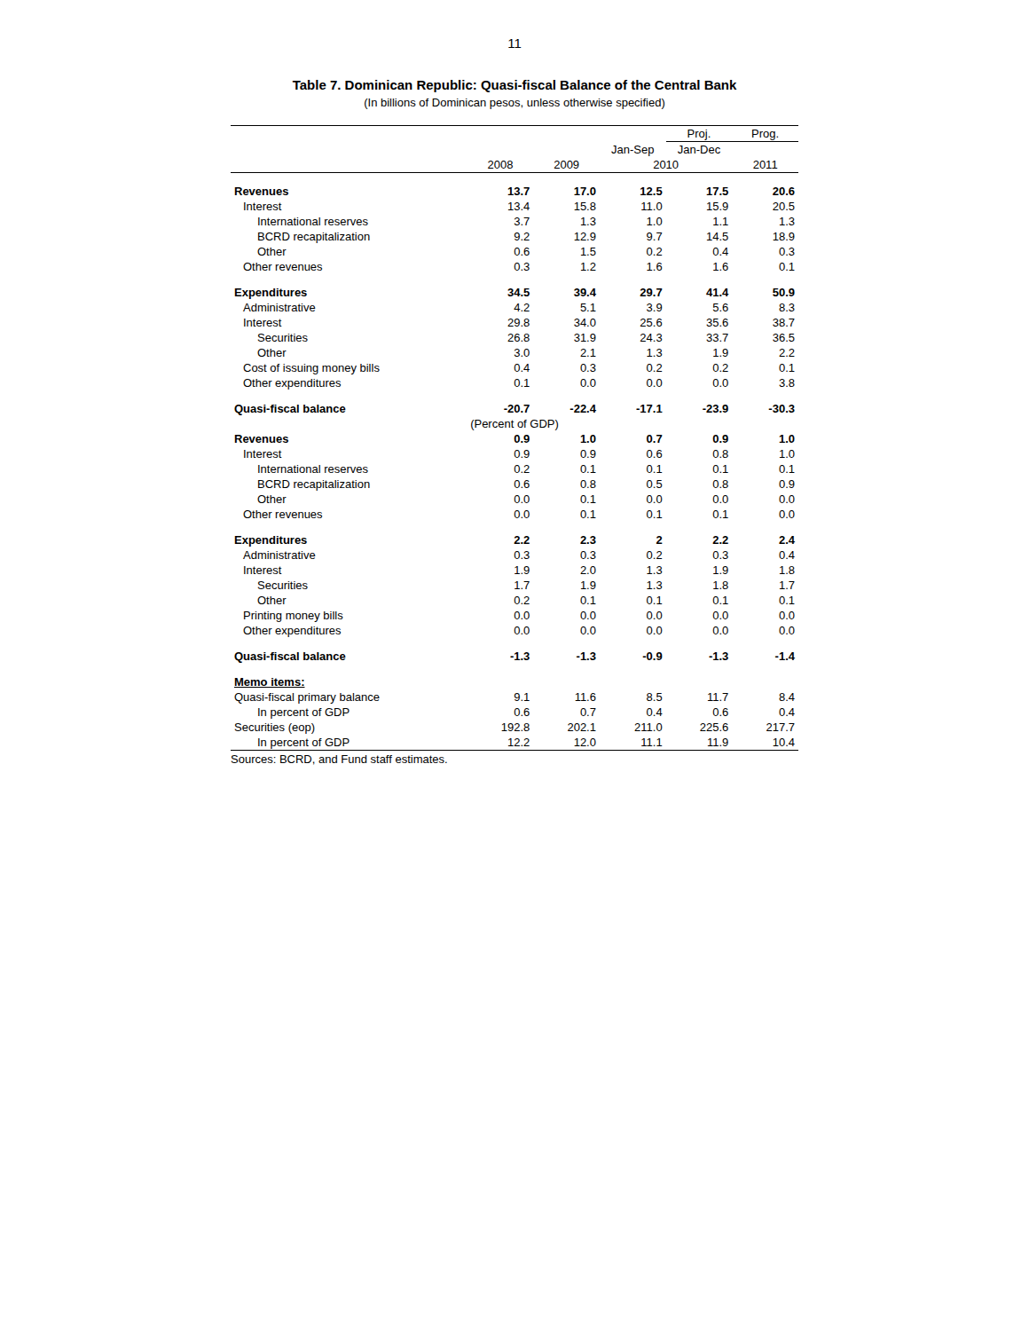11
Table 7. Dominican Republic: Quasi-fiscal Balance of the Central Bank
(In billions of Dominican pesos, unless otherwise specified)
| | | | | Proj. | Prog. |
| | | | Jan-Sep | Jan-Dec | |
| | 2008 | 2009 | 2010 | 2011 |
| Revenues | 13.7 | 17.0 | 12.5 | 17.5 | 20.6 |
| Interest | 13.4 | 15.8 | 11.0 | 15.9 | 20.5 |
| International reserves | 3.7 | 1.3 | 1.0 | 1.1 | 1.3 |
| BCRD recapitalization | 9.2 | 12.9 | 9.7 | 14.5 | 18.9 |
| Other | 0.6 | 1.5 | 0.2 | 0.4 | 0.3 |
| Other revenues | 0.3 | 1.2 | 1.6 | 1.6 | 0.1 |
| Expenditures | 34.5 | 39.4 | 29.7 | 41.4 | 50.9 |
| Administrative | 4.2 | 5.1 | 3.9 | 5.6 | 8.3 |
| Interest | 29.8 | 34.0 | 25.6 | 35.6 | 38.7 |
| Securities | 26.8 | 31.9 | 24.3 | 33.7 | 36.5 |
| Other | 3.0 | 2.1 | 1.3 | 1.9 | 2.2 |
| Cost of issuing money bills | 0.4 | 0.3 | 0.2 | 0.2 | 0.1 |
| Other expenditures | 0.1 | 0.0 | 0.0 | 0.0 | 3.8 |
| Quasi-fiscal balance | -20.7 | -22.4 | -17.1 | -23.9 | -30.3 |
| (Percent of GDP) |
| Revenues | 0.9 | 1.0 | 0.7 | 0.9 | 1.0 |
| Interest | 0.9 | 0.9 | 0.6 | 0.8 | 1.0 |
| International reserves | 0.2 | 0.1 | 0.1 | 0.1 | 0.1 |
| BCRD recapitalization | 0.6 | 0.8 | 0.5 | 0.8 | 0.9 |
| Other | 0.0 | 0.1 | 0.0 | 0.0 | 0.0 |
| Other revenues | 0.0 | 0.1 | 0.1 | 0.1 | 0.0 |
| Expenditures | 2.2 | 2.3 | 2 | 2.2 | 2.4 |
| Administrative | 0.3 | 0.3 | 0.2 | 0.3 | 0.4 |
| Interest | 1.9 | 2.0 | 1.3 | 1.9 | 1.8 |
| Securities | 1.7 | 1.9 | 1.3 | 1.8 | 1.7 |
| Other | 0.2 | 0.1 | 0.1 | 0.1 | 0.1 |
| Printing money bills | 0.0 | 0.0 | 0.0 | 0.0 | 0.0 |
| Other expenditures | 0.0 | 0.0 | 0.0 | 0.0 | 0.0 |
| Quasi-fiscal balance | -1.3 | -1.3 | -0.9 | -1.3 | -1.4 |
| Memo items: | | | | | |
| Quasi-fiscal primary balance | 9.1 | 11.6 | 8.5 | 11.7 | 8.4 |
| In percent of GDP | 0.6 | 0.7 | 0.4 | 0.6 | 0.4 |
| Securities (eop) | 192.8 | 202.1 | 211.0 | 225.6 | 217.7 |
| In percent of GDP | 12.2 | 12.0 | 11.1 | 11.9 | 10.4 |
Sources: BCRD, and Fund staff estimates.